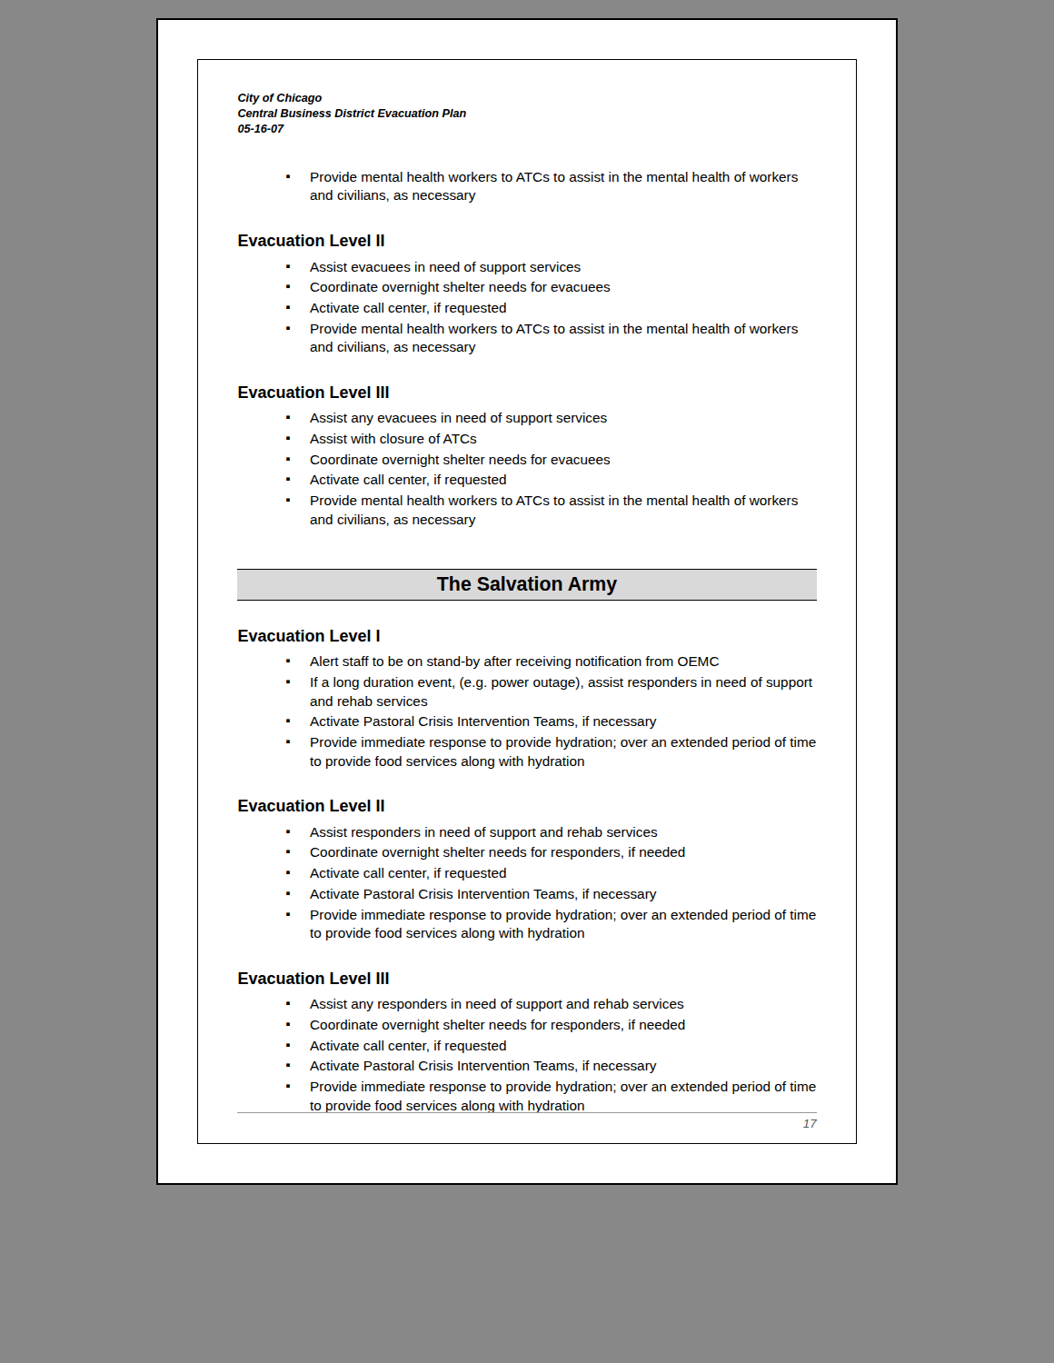City of Chicago
Central Business District Evacuation Plan
05-16-07
Provide mental health workers to ATCs to assist in the mental health of workers and civilians, as necessary
Evacuation Level II
Assist evacuees in need of support services
Coordinate overnight shelter needs for evacuees
Activate call center, if requested
Provide mental health workers to ATCs to assist in the mental health of workers and civilians, as necessary
Evacuation Level III
Assist any evacuees in need of support services
Assist with closure of ATCs
Coordinate overnight shelter needs for evacuees
Activate call center, if requested
Provide mental health workers to ATCs to assist in the mental health of workers and civilians, as necessary
The Salvation Army
Evacuation Level I
Alert staff to be on stand-by after receiving notification from OEMC
If a long duration event, (e.g. power outage), assist responders in need of support and rehab services
Activate Pastoral Crisis Intervention Teams, if necessary
Provide immediate response to provide hydration; over an extended period of time to provide food services along with hydration
Evacuation Level II
Assist responders in need of support and rehab services
Coordinate overnight shelter needs for responders, if needed
Activate call center, if requested
Activate Pastoral Crisis Intervention Teams, if necessary
Provide immediate response to provide hydration; over an extended period of time to provide food services along with hydration
Evacuation Level III
Assist any responders in need of support and rehab services
Coordinate overnight shelter needs for responders, if needed
Activate call center, if requested
Activate Pastoral Crisis Intervention Teams, if necessary
Provide immediate response to provide hydration; over an extended period of time to provide food services along with hydration
17